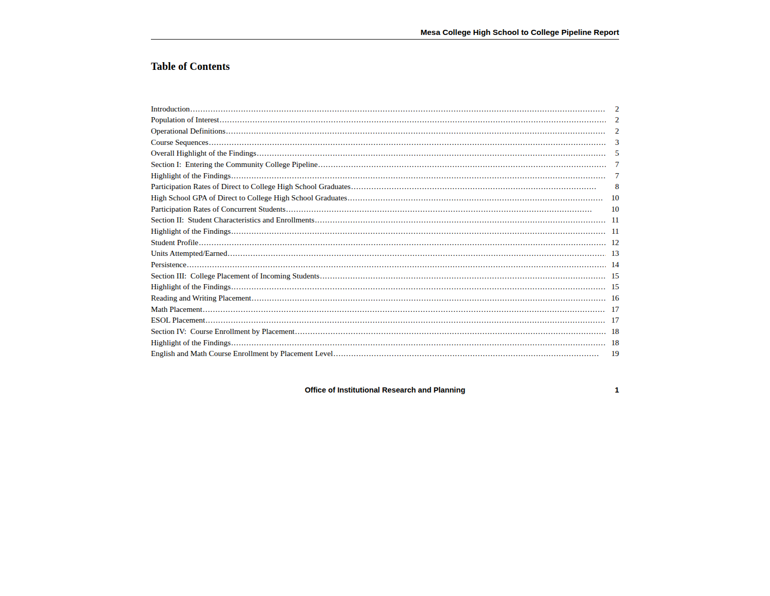Mesa College High School to College Pipeline Report
Table of Contents
Introduction .................................................................................................................................................................................................. 2
Population of Interest .................................................................................................................................................................................. 2
Operational Definitions ............................................................................................................................................................................... 2
Course Sequences ....................................................................................................................................................................................... 3
Overall Highlight of the Findings ................................................................................................................................................................. 5
Section I: Entering the Community College Pipeline ......................................................................................................................................... 7
Highlight of the Findings ......................................................................................................................................................................... 7
Participation Rates of Direct to College High School Graduates ................................................................................................. 8
High School GPA of Direct to College High School Graduates ..................................................................................................... 10
Participation Rates of Concurrent Students ......................................................................................................................... 10
Section II: Student Characteristics and Enrollments ......................................................................................................................... 11
Highlight of the Findings ......................................................................................................................................................................... 11
Student Profile ......................................................................................................................................................................................... 12
Units Attempted/Earned ......................................................................................................................................................................... 13
Persistence ......................................................................................................................................................................................... 14
Section III: College Placement of Incoming Students ......................................................................................................................... 15
Highlight of the Findings ......................................................................................................................................................................... 15
Reading and Writing Placement ......................................................................................................................................................... 16
Math Placement ......................................................................................................................................................................................... 17
ESOL Placement ......................................................................................................................................................................................... 17
Section IV: Course Enrollment by Placement ......................................................................................................................................... 18
Highlight of the Findings ......................................................................................................................................................................... 18
English and Math Course Enrollment by Placement Level ......................................................................................................... 19
Office of Institutional Research and Planning 1